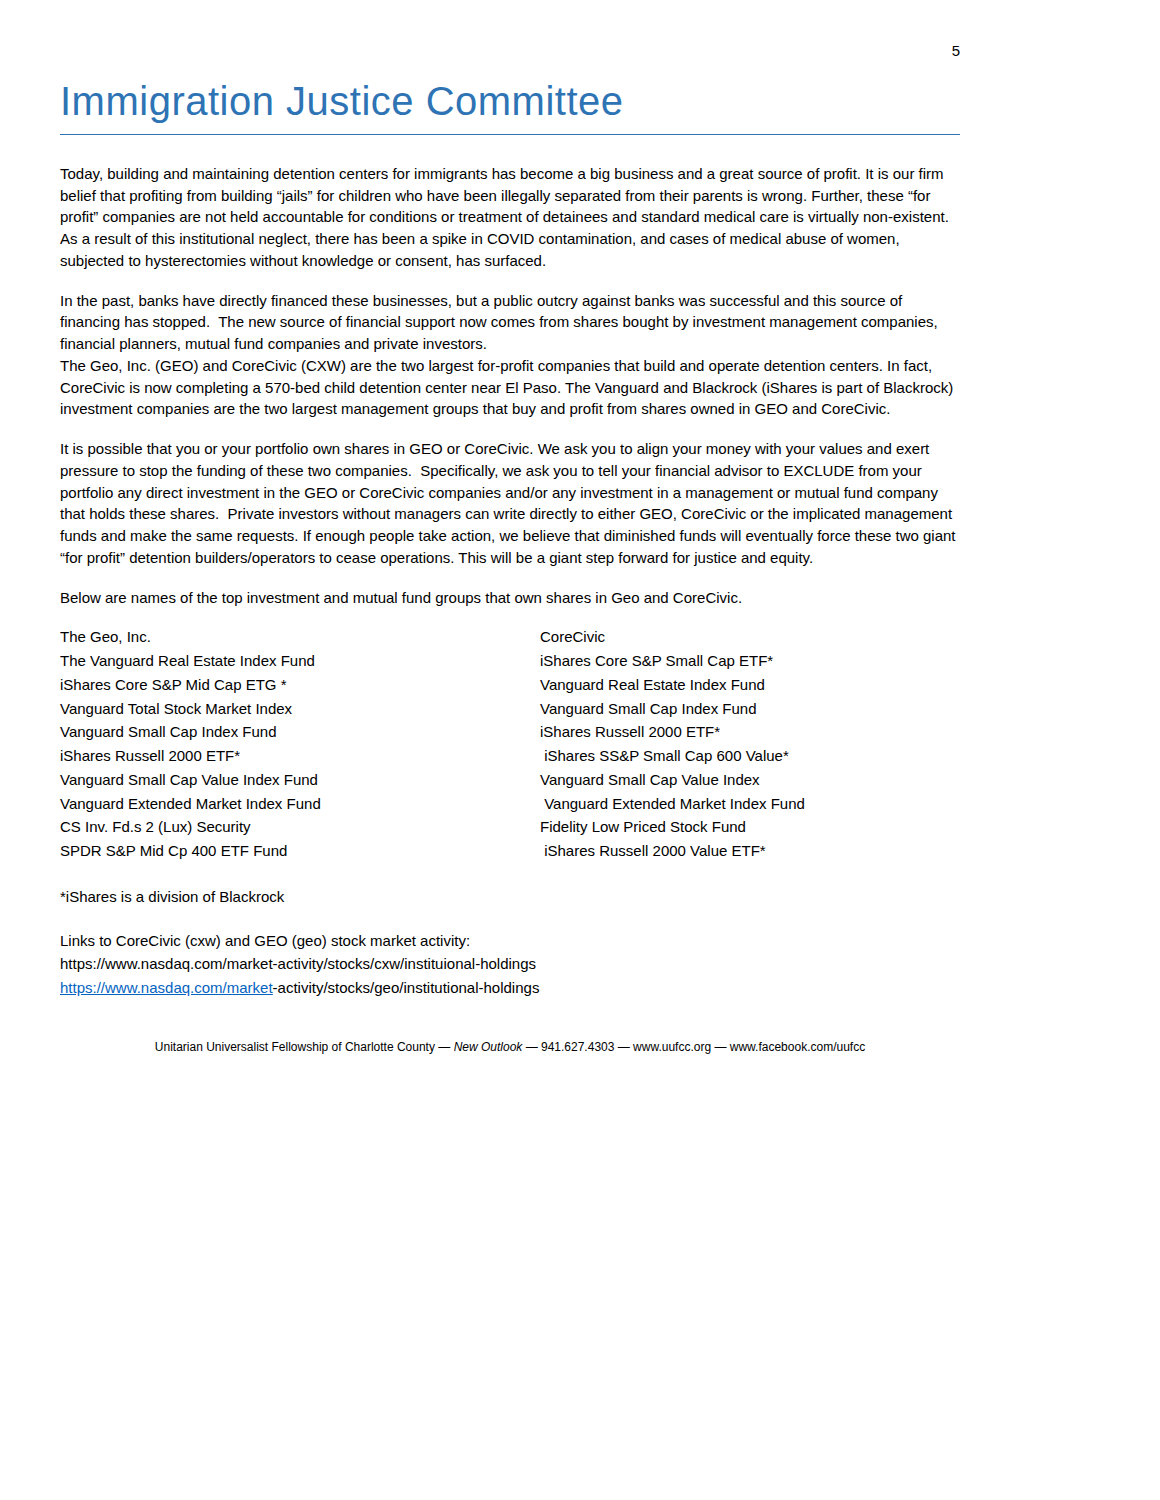5
Immigration Justice Committee
Today, building and maintaining detention centers for immigrants has become a big business and a great source of profit. It is our firm belief that profiting from building “jails” for children who have been illegally separated from their parents is wrong. Further, these “for profit” companies are not held accountable for conditions or treatment of detainees and standard medical care is virtually non-existent. As a result of this institutional neglect, there has been a spike in COVID contamination, and cases of medical abuse of women, subjected to hysterectomies without knowledge or consent, has surfaced.
In the past, banks have directly financed these businesses, but a public outcry against banks was successful and this source of financing has stopped. The new source of financial support now comes from shares bought by investment management companies, financial planners, mutual fund companies and private investors.
The Geo, Inc. (GEO) and CoreCivic (CXW) are the two largest for-profit companies that build and operate detention centers. In fact, CoreCivic is now completing a 570-bed child detention center near El Paso. The Vanguard and Blackrock (iShares is part of Blackrock) investment companies are the two largest management groups that buy and profit from shares owned in GEO and CoreCivic.
It is possible that you or your portfolio own shares in GEO or CoreCivic. We ask you to align your money with your values and exert pressure to stop the funding of these two companies. Specifically, we ask you to tell your financial advisor to EXCLUDE from your portfolio any direct investment in the GEO or CoreCivic companies and/or any investment in a management or mutual fund company that holds these shares. Private investors without managers can write directly to either GEO, CoreCivic or the implicated management funds and make the same requests. If enough people take action, we believe that diminished funds will eventually force these two giant “for profit” detention builders/operators to cease operations. This will be a giant step forward for justice and equity.
Below are names of the top investment and mutual fund groups that own shares in Geo and CoreCivic.
The Geo, Inc.
The Vanguard Real Estate Index Fund
iShares Core S&P Mid Cap ETG *
Vanguard Total Stock Market Index
Vanguard Small Cap Index Fund
iShares Russell 2000 ETF*
Vanguard Small Cap Value Index Fund
Vanguard Extended Market Index Fund
CS Inv. Fd.s 2 (Lux) Security
SPDR S&P Mid Cp 400 ETF Fund
CoreCivic
iShares Core S&P Small Cap ETF*
Vanguard Real Estate Index Fund
Vanguard Small Cap Index Fund
iShares Russell 2000 ETF*
iShares SS&P Small Cap 600 Value*
Vanguard Small Cap Value Index
Vanguard Extended Market Index Fund
Fidelity Low Priced Stock Fund
iShares Russell 2000 Value ETF*
*iShares is a division of Blackrock
Links to CoreCivic (cxw) and GEO (geo) stock market activity:
https://www.nasdaq.com/market-activity/stocks/cxw/instituional-holdings
https://www.nasdaq.com/market-activity/stocks/geo/institutional-holdings
Unitarian Universalist Fellowship of Charlotte County — New Outlook — 941.627.4303 — www.uufcc.org — www.facebook.com/uufcc